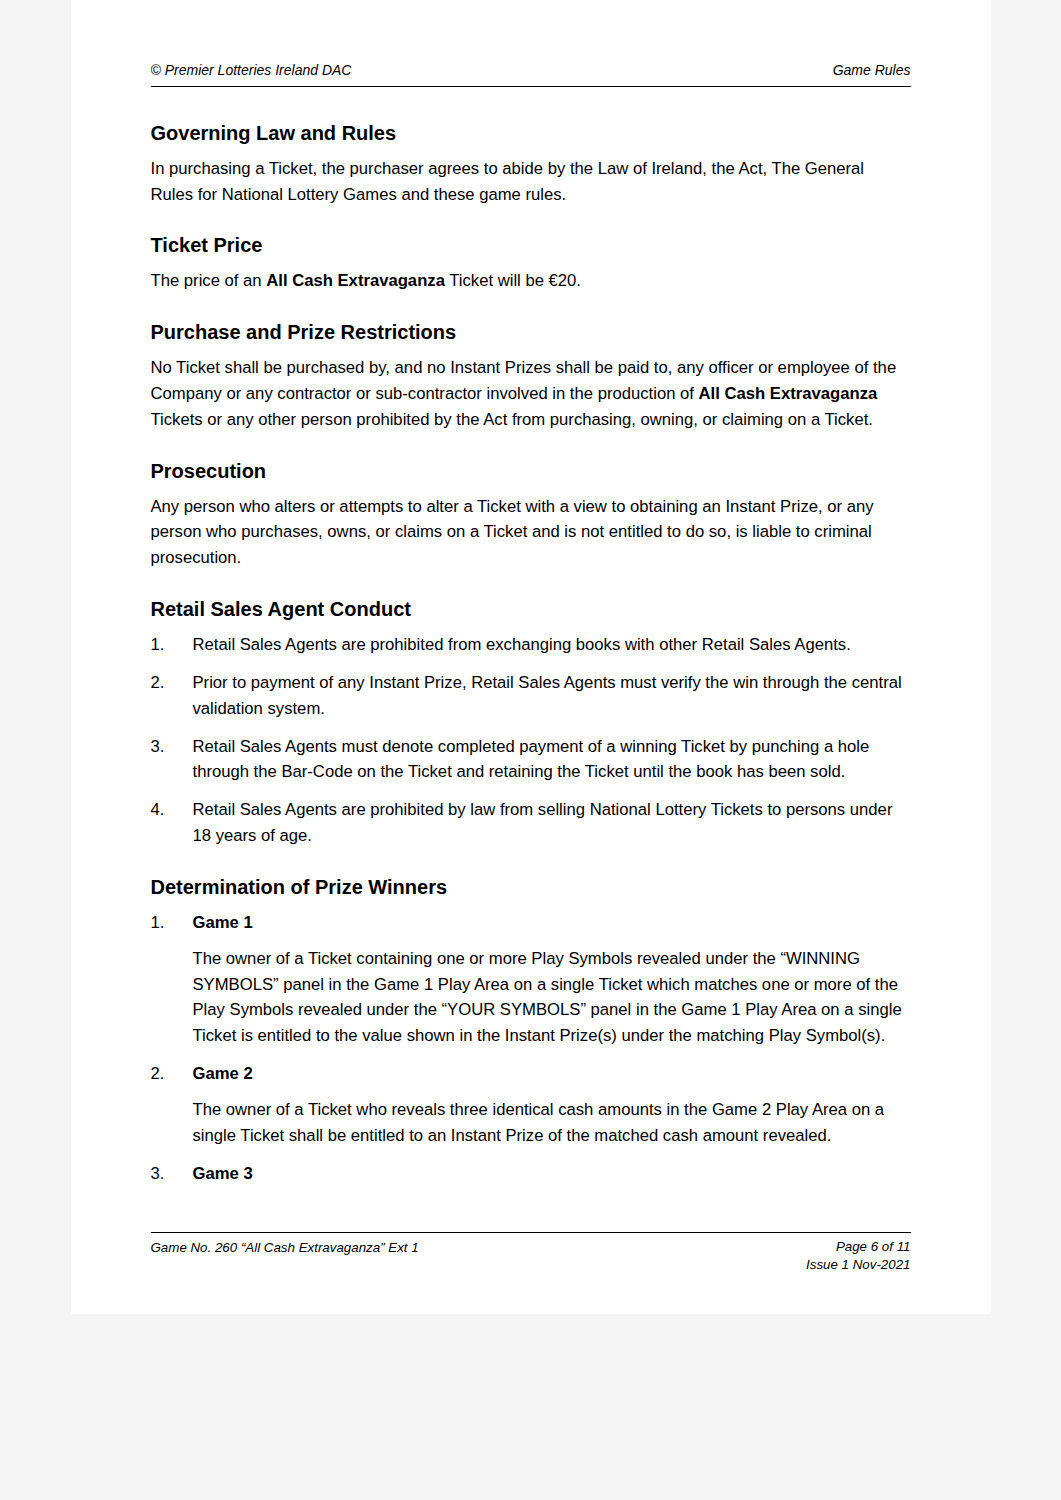© Premier Lotteries Ireland DAC
Game Rules
Governing Law and Rules
In purchasing a Ticket, the purchaser agrees to abide by the Law of Ireland, the Act, The General Rules for National Lottery Games and these game rules.
Ticket Price
The price of an All Cash Extravaganza Ticket will be €20.
Purchase and Prize Restrictions
No Ticket shall be purchased by, and no Instant Prizes shall be paid to, any officer or employee of the Company or any contractor or sub-contractor involved in the production of All Cash Extravaganza Tickets or any other person prohibited by the Act from purchasing, owning, or claiming on a Ticket.
Prosecution
Any person who alters or attempts to alter a Ticket with a view to obtaining an Instant Prize, or any person who purchases, owns, or claims on a Ticket and is not entitled to do so, is liable to criminal prosecution.
Retail Sales Agent Conduct
Retail Sales Agents are prohibited from exchanging books with other Retail Sales Agents.
Prior to payment of any Instant Prize, Retail Sales Agents must verify the win through the central validation system.
Retail Sales Agents must denote completed payment of a winning Ticket by punching a hole through the Bar-Code on the Ticket and retaining the Ticket until the book has been sold.
Retail Sales Agents are prohibited by law from selling National Lottery Tickets to persons under 18 years of age.
Determination of Prize Winners
Game 1
The owner of a Ticket containing one or more Play Symbols revealed under the “WINNING SYMBOLS” panel in the Game 1 Play Area on a single Ticket which matches one or more of the Play Symbols revealed under the “YOUR SYMBOLS” panel in the Game 1 Play Area on a single Ticket is entitled to the value shown in the Instant Prize(s) under the matching Play Symbol(s).
Game 2
The owner of a Ticket who reveals three identical cash amounts in the Game 2 Play Area on a single Ticket shall be entitled to an Instant Prize of the matched cash amount revealed.
Game 3
Game No. 260 “All Cash Extravaganza” Ext 1
Page 6 of 11
Issue 1 Nov-2021